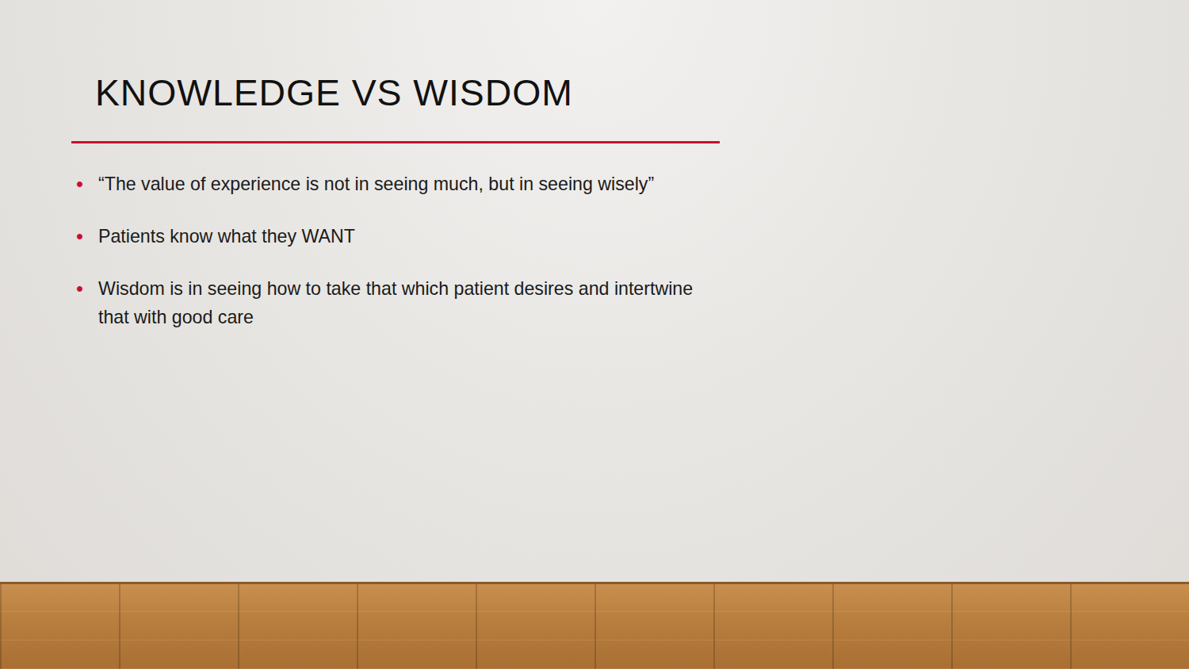Knowledge vs Wisdom
“The value of experience is not in seeing much, but in seeing wisely”
Patients know what they WANT
Wisdom is in seeing how to take that which patient desires and intertwine that with good care